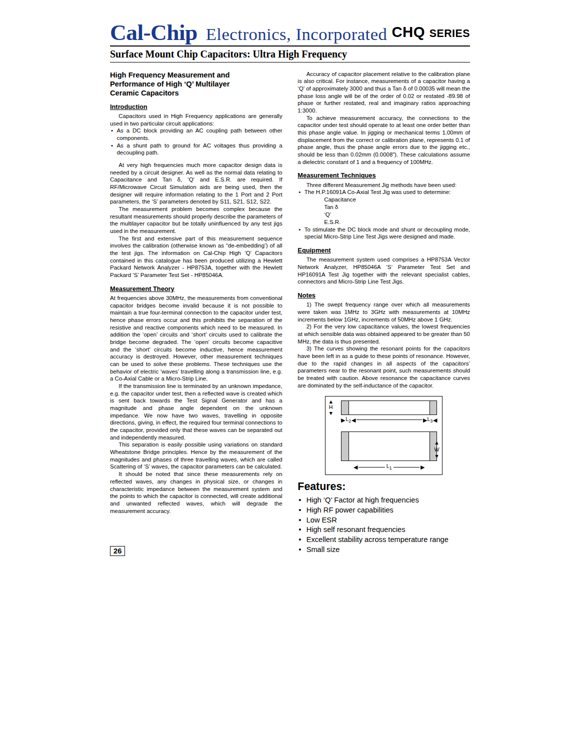Cal-Chip Electronics, Incorporated CHQ SERIES
Surface Mount Chip Capacitors: Ultra High Frequency
High Frequency Measurement and
Performance of High ‘Q’ Multilayer
Ceramic Capacitors
Introduction
Capacitors used in High Frequency applications are generally used in two particular circuit applications:
As a DC block providing an AC coupling path between other components.
As a shunt path to ground for AC voltages thus providing a decoupling path.
At very high frequencies much more capacitor design data is needed by a circuit designer. As well as the normal data relating to Capacitance and Tan δ, ‘Q’ and E.S.R. are required. If RF/Microwave Circuit Simulation aids are being used, then the designer will require information relating to the 1 Port and 2 Port parameters, the ‘S’ parameters denoted by S11, S21, S12, S22.
The measurement problem becomes complex because the resultant measurements should properly describe the parameters of the multilayer capacitor but be totally uninfluenced by any test jigs used in the measurement.
The first and extensive part of this measurement sequence involves the calibration (otherwise known as “de-embedding’) of all the test jigs. The information on Cal-Chip High ‘Q’ Capacitors contained in this catalogue has been produced utilizing a Hewlett Packard Network Analyzer - HP8753A, together with the Hewlett Packard ‘S’ Parameter Test Set - HP85046A.
Measurement Theory
At frequencies above 30MHz, the measurements from conventional capacitor bridges become invalid because it is not possible to maintain a true four-terminal connection to the capacitor under test, hence phase errors occur and this prohibits the separation of the resistive and reactive components which need to be measured. In addition the ‘open’ circuits and ‘short’ circuits used to calibrate the bridge become degraded. The ‘open’ circuits become capacitive and the ‘short’ circuits become inductive, hence measurement accuracy is destroyed. However, other measurement techniques can be used to solve these problems. These techniques use the behavior of electric ‘waves’ travelling along a transmission line, e.g. a Co-Axial Cable or a Micro-Strip Line.
If the transmission line is terminated by an unknown impedance, e.g. the capacitor under test, then a reflected wave is created which is sent back towards the Test Signal Generator and has a magnitude and phase angle dependent on the unknown impedance. We now have two waves, travelling in opposite directions, giving, in effect, the required four terminal connections to the capacitor, provided only that these waves can be separated out and independently measured.
This separation is easily possible using variations on standard Wheatstone Bridge principles. Hence by the measurement of the magnitudes and phases of three travelling waves, which are called Scattering of ‘S’ waves, the capacitor parameters can be calculated.
It should be noted that since these measurements rely on reflected waves, any changes in physical size, or changes in characteristic impedance between the measurement system and the points to which the capacitor is connected, will create additional and unwanted reflected waves, which will degrade the measurement accuracy.
Accuracy of capacitor placement relative to the calibration plane is also critical. For instance, measurements of a capacitor having a ‘Q’ of approximately 3000 and thus a Tan δ of 0.00035 will mean the phase loss angle will be of the order of 0.02 or restated -89.98 of phase or further restated, real and imaginary ratios approaching 1:3000.
To achieve measurement accuracy, the connections to the capacitor under test should operate to at least one order better than this phase angle value. In jigging or mechanical terms 1.00mm of displacement from the correct or calibration plane, represents 0.1 of phase angle, thus the phase angle errors due to the jigging etc., should be less than 0.02mm (0.0008”). These calculations assume a dielectric constant of 1 and a frequency of 100MHz.
Measurement Techniques
Three different Measurement Jig methods have been used:
The H.P.16091A Co-Axial Test Jig was used to determine:
Capacitance
Tan δ
‘Q’
E.S.R.
To stimulate the DC block mode and shunt or decoupling mode, special Micro-Strip Line Test Jigs were designed and made.
Equipment
The measurement system used comprises a HP8753A Vector Network Analyzer, HP85046A ‘S’ Parameter Test Set and HP16091A Test Jig together with the relevant specialist cables, connectors and Micro-Strip Line Test Jigs.
Notes
1) The swept frequency range over which all measurements were taken was 1MHz to 3GHz with measurements at 10MHz increments below 1GHz, increments of 50MHz above 1 GHz.
2) For the very low capacitance values, the lowest frequencies at which sensible data was obtained appeared to be greater than 50 MHz, the data is thus presented.
3) The curves showing the resonant points for the capacitors have been left in as a guide to these points of resonance. However, due to the rapid changes in all aspects of the capacitors’ parameters near to the resonant point, such measurements should be treated with caution. Above resonance the capacitance curves are dominated by the self-inductance of the capacitor.
▲
H
▼
▶L2◀
▶L3◀
▲
W
▼
◀
L1
▶
Features:
High ‘Q’ Factor at high frequencies
High RF power capabilities
Low ESR
High self resonant frequencies
Excellent stability across temperature range
Small size
26